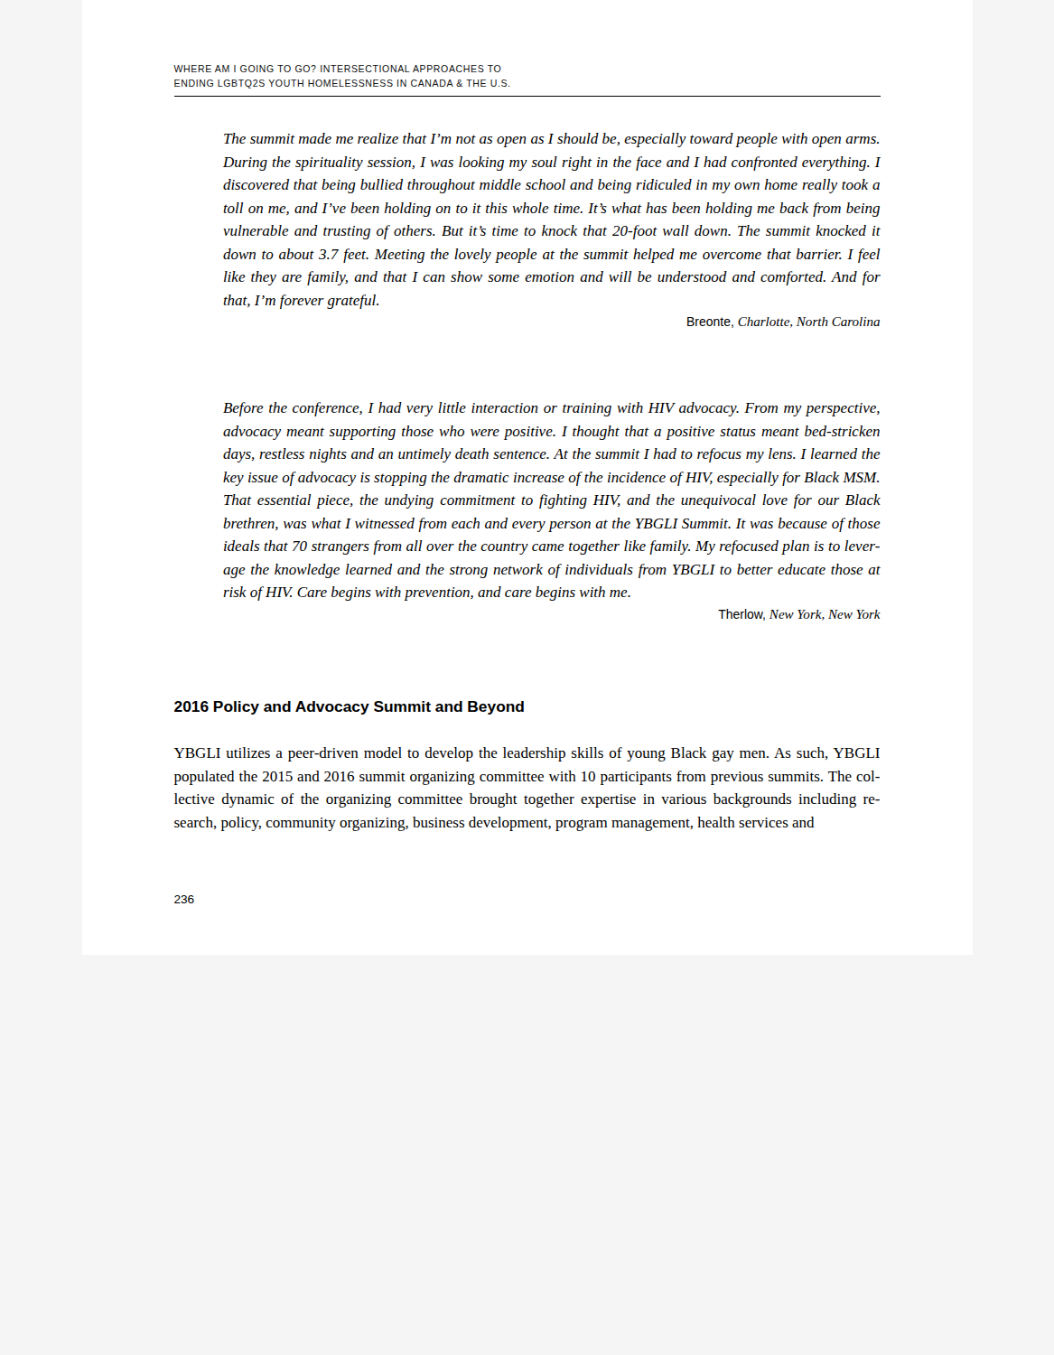Where Am I Going to Go? Intersectional Approaches to
Ending LGBTQ2S Youth Homelessness in Canada & the U.S.
The summit made me realize that I’m not as open as I should be, especially toward people with open arms. During the spirituality session, I was looking my soul right in the face and I had confronted everything. I discovered that being bullied throughout middle school and being ridiculed in my own home really took a toll on me, and I’ve been holding on to it this whole time. It’s what has been holding me back from being vulnerable and trusting of others. But it’s time to knock that 20-foot wall down. The summit knocked it down to about 3.7 feet. Meeting the lovely people at the summit helped me overcome that barrier. I feel like they are family, and that I can show some emotion and will be understood and comforted. And for that, I’m forever grateful.
Breonte, Charlotte, North Carolina
Before the conference, I had very little interaction or training with HIV advocacy. From my perspective, advocacy meant supporting those who were positive. I thought that a positive status meant bed-stricken days, restless nights and an untimely death sentence. At the summit I had to refocus my lens. I learned the key issue of advocacy is stopping the dramatic increase of the incidence of HIV, especially for Black MSM. That essential piece, the undying commitment to fighting HIV, and the unequivocal love for our Black brethren, was what I witnessed from each and every person at the YBGLI Summit. It was because of those ideals that 70 strangers from all over the country came together like family. My refocused plan is to leverage the knowledge learned and the strong network of individuals from YBGLI to better educate those at risk of HIV. Care begins with prevention, and care begins with me.
Therlow, New York, New York
2016 Policy and Advocacy Summit and Beyond
YBGLI utilizes a peer-driven model to develop the leadership skills of young Black gay men. As such, YBGLI populated the 2015 and 2016 summit organizing committee with 10 participants from previous summits. The collective dynamic of the organizing committee brought together expertise in various backgrounds including research, policy, community organizing, business development, program management, health services and
236